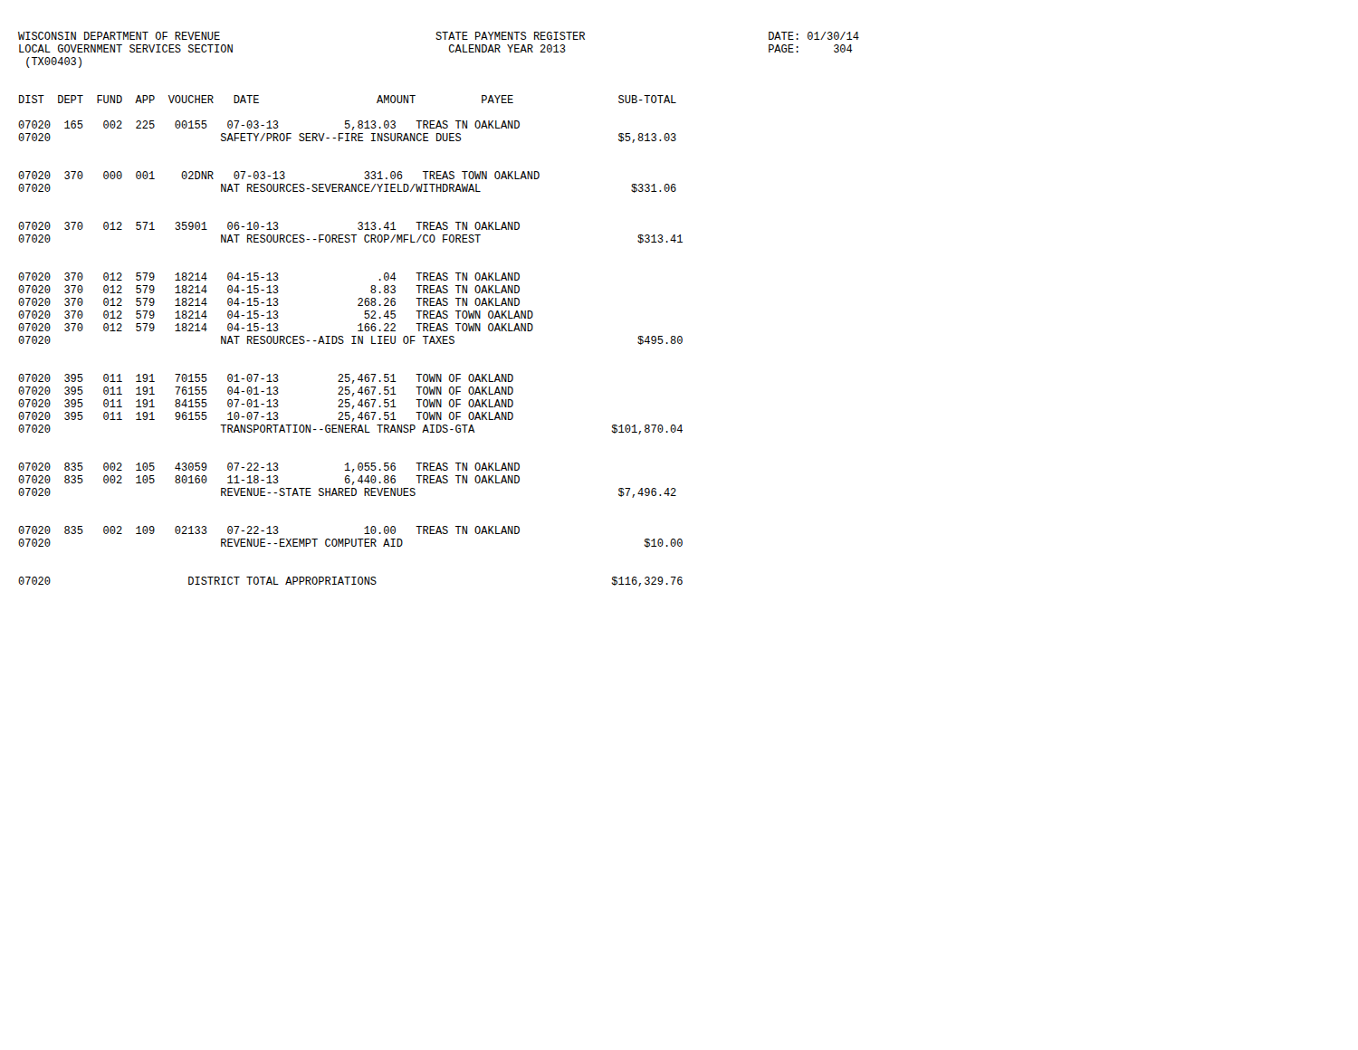WISCONSIN DEPARTMENT OF REVENUE STATE PAYMENTS REGISTER DATE: 01/30/14 LOCAL GOVERNMENT SERVICES SECTION CALENDAR YEAR 2013 PAGE: 304 (TX00403) DIST DEPT FUND APP VOUCHER DATE AMOUNT PAYEE SUB-TOTAL 07020 165 002 225 00155 07-03-13 5,813.03 TREAS TN OAKLAND 07020 SAFETY/PROF SERV--FIRE INSURANCE DUES $5,813.03 07020 370 000 001 02DNR 07-03-13 331.06 TREAS TOWN OAKLAND 07020 NAT RESOURCES-SEVERANCE/YIELD/WITHDRAWAL $331.06 07020 370 012 571 35901 06-10-13 313.41 TREAS TN OAKLAND 07020 NAT RESOURCES--FOREST CROP/MFL/CO FOREST $313.41 07020 370 012 579 18214 04-15-13 .04 TREAS TN OAKLAND 07020 370 012 579 18214 04-15-13 8.83 TREAS TN OAKLAND 07020 370 012 579 18214 04-15-13 268.26 TREAS TN OAKLAND 07020 370 012 579 18214 04-15-13 52.45 TREAS TOWN OAKLAND 07020 370 012 579 18214 04-15-13 166.22 TREAS TOWN OAKLAND 07020 NAT RESOURCES--AIDS IN LIEU OF TAXES $495.80 07020 395 011 191 70155 01-07-13 25,467.51 TOWN OF OAKLAND 07020 395 011 191 76155 04-01-13 25,467.51 TOWN OF OAKLAND 07020 395 011 191 84155 07-01-13 25,467.51 TOWN OF OAKLAND 07020 395 011 191 96155 10-07-13 25,467.51 TOWN OF OAKLAND 07020 TRANSPORTATION--GENERAL TRANSP AIDS-GTA $101,870.04 07020 835 002 105 43059 07-22-13 1,055.56 TREAS TN OAKLAND 07020 835 002 105 80160 11-18-13 6,440.86 TREAS TN OAKLAND 07020 REVENUE--STATE SHARED REVENUES $7,496.42 07020 835 002 109 02133 07-22-13 10.00 TREAS TN OAKLAND 07020 REVENUE--EXEMPT COMPUTER AID $10.00 07020 DISTRICT TOTAL APPROPRIATIONS $116,329.76